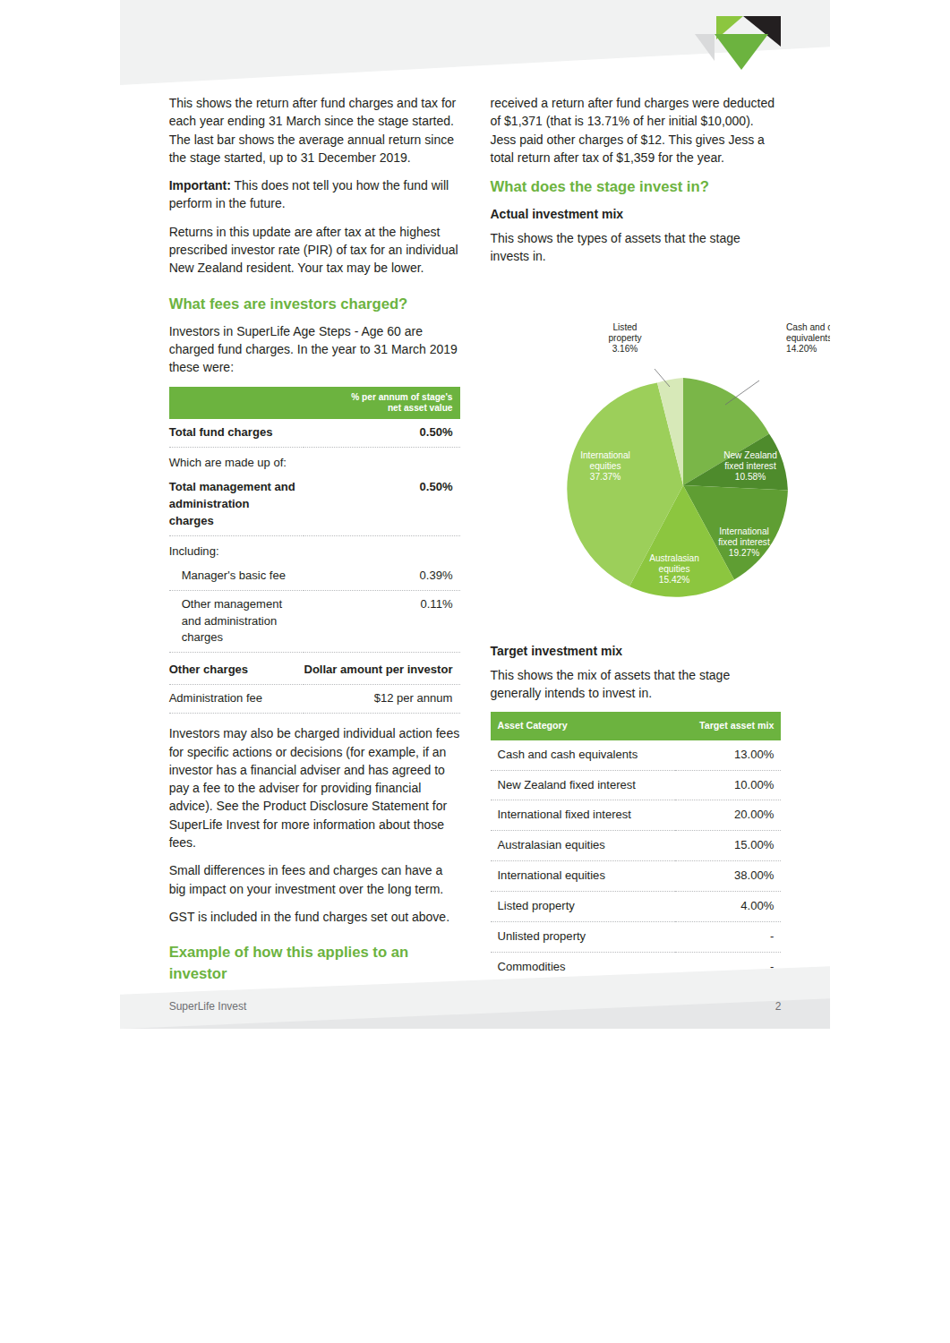This shows the return after fund charges and tax for each year ending 31 March since the stage started. The last bar shows the average annual return since the stage started, up to 31 December 2019.
Important: This does not tell you how the fund will perform in the future.
Returns in this update are after tax at the highest prescribed investor rate (PIR) of tax for an individual New Zealand resident. Your tax may be lower.
What fees are investors charged?
Investors in SuperLife Age Steps - Age 60 are charged fund charges. In the year to 31 March 2019 these were:
| | % per annum of stage's net asset value |
| --- | --- |
| Total fund charges | 0.50% |
| Which are made up of: |
| Total management and administration charges | 0.50% |
| Including: |
| Manager's basic fee | 0.39% |
| Other management and administration charges | 0.11% |
| Other charges | Dollar amount per investor |
| Administration fee | $12 per annum |
Investors may also be charged individual action fees for specific actions or decisions (for example, if an investor has a financial adviser and has agreed to pay a fee to the adviser for providing financial advice). See the Product Disclosure Statement for SuperLife Invest for more information about those fees.
Small differences in fees and charges can have a big impact on your investment over the long term.
GST is included in the fund charges set out above.
Example of how this applies to an investor
Jess had $10,000 in the stage and did not make any further contributions. At the end of the year, Jess received a return after fund charges were deducted of $1,371 (that is 13.71% of her initial $10,000). Jess paid other charges of $12. This gives Jess a total return after tax of $1,359 for the year.
What does the stage invest in?
Actual investment mix
This shows the types of assets that the stage invests in.
Listed property 3.16% Cash and cash equivalents 14.20% New Zealand fixed interest 10.58% International fixed interest 19.27% Australasian equities 15.42% International equities 37.37%
Target investment mix
This shows the mix of assets that the stage generally intends to invest in.
| Asset Category | Target asset mix |
| --- | --- |
| Cash and cash equivalents | 13.00% |
| New Zealand fixed interest | 10.00% |
| International fixed interest | 20.00% |
| Australasian equities | 15.00% |
| International equities | 38.00% |
| Listed property | 4.00% |
| Unlisted property | - |
| Commodities | - |
| Other | - |
SuperLife Invest
2